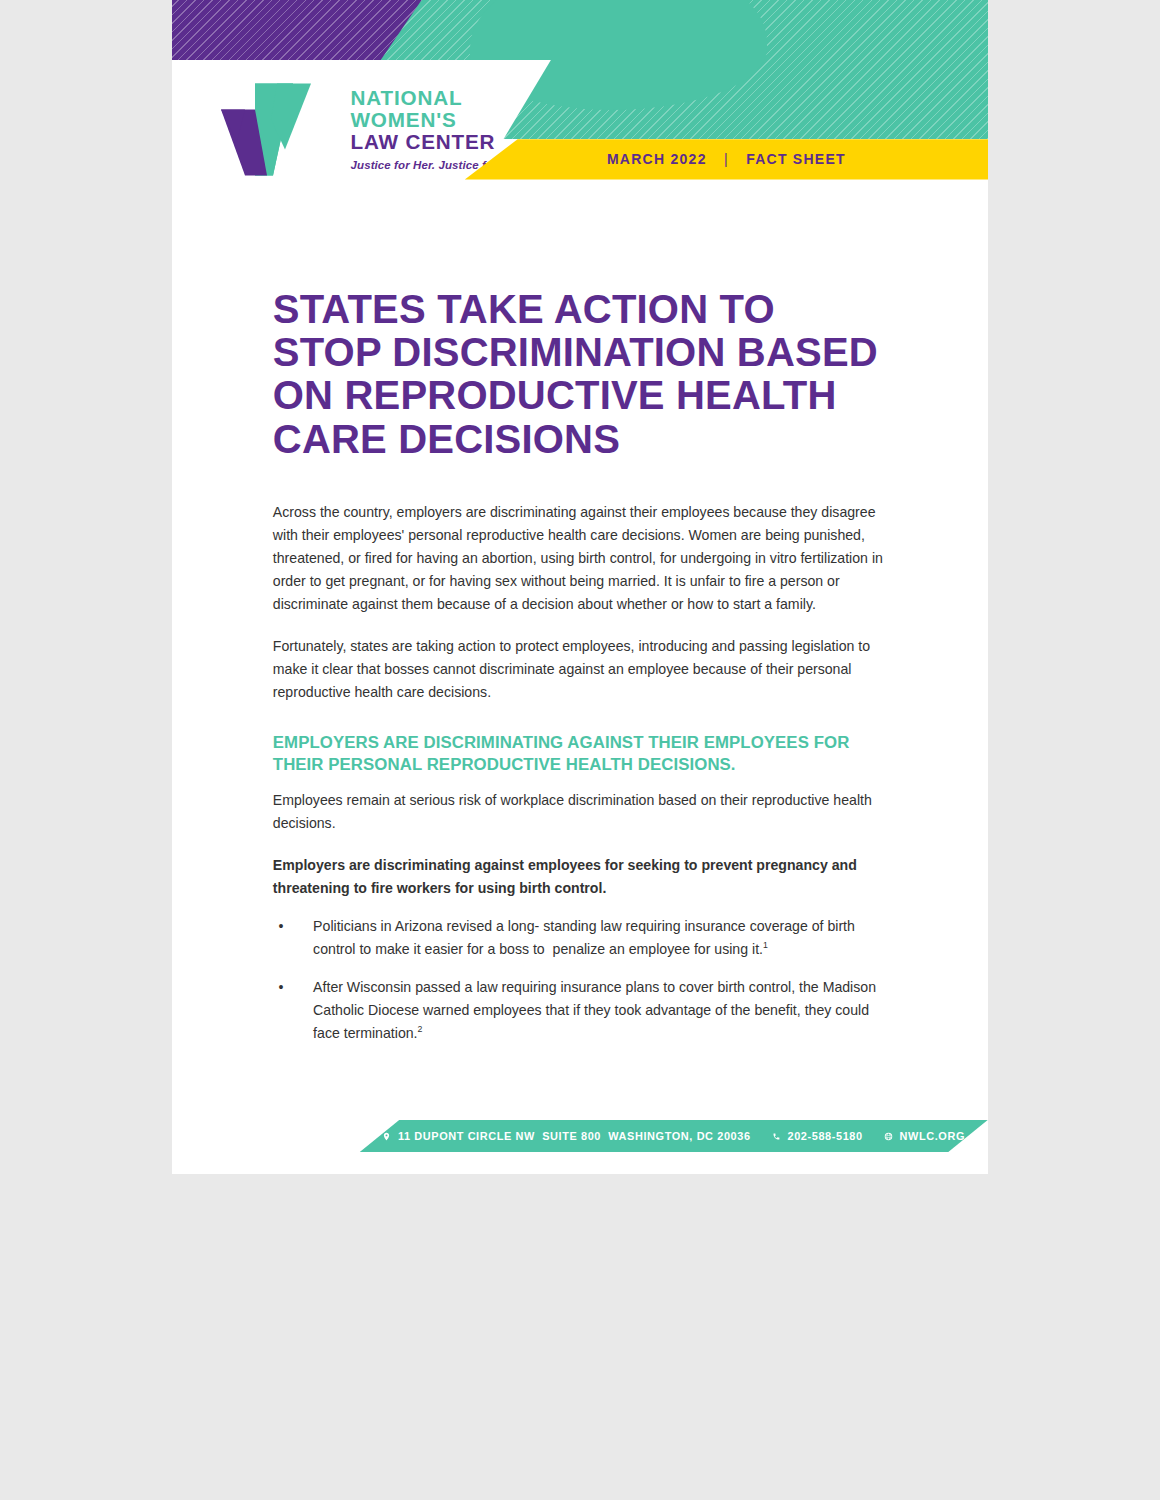NATIONAL
WOMEN'S
LAW CENTER
Justice for Her. Justice for All.
MARCH 2022 | FACT SHEET
States Take Action to Stop Discrimination Based on Reproductive Health Care Decisions
Across the country, employers are discriminating against their employees because they disagree with their employees' personal reproductive health care decisions. Women are being punished, threatened, or fired for having an abortion, using birth control, for undergoing in vitro fertilization in order to get pregnant, or for having sex without being married. It is unfair to fire a person or discriminate against them because of a decision about whether or how to start a family.
Fortunately, states are taking action to protect employees, introducing and passing legislation to make it clear that bosses cannot discriminate against an employee because of their personal reproductive health care decisions.
Employers are discriminating against their employees for their personal reproductive health decisions.
Employees remain at serious risk of workplace discrimination based on their reproductive health decisions.
Employers are discriminating against employees for seeking to prevent pregnancy and threatening to fire workers for using birth control.
Politicians in Arizona revised a long- standing law requiring insurance coverage of birth control to make it easier for a boss to penalize an employee for using it.1
After Wisconsin passed a law requiring insurance plans to cover birth control, the Madison Catholic Diocese warned employees that if they took advantage of the benefit, they could face termination.2
11 DUPONT CIRCLE NW SUITE 800 WASHINGTON, DC 20036 202-588-5180 NWLC.ORG